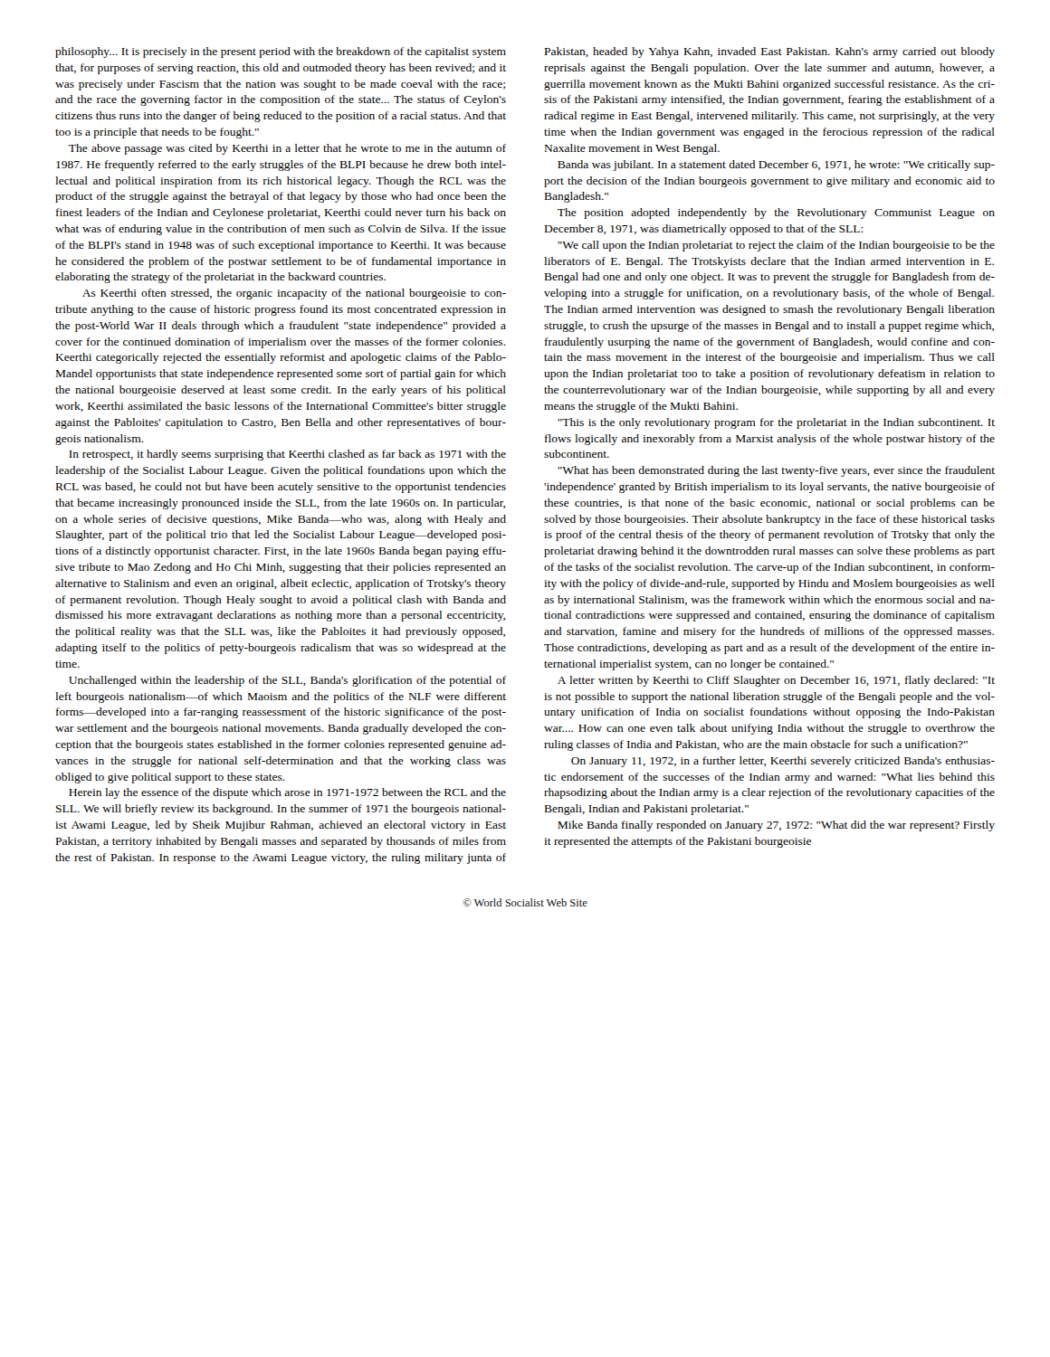philosophy... It is precisely in the present period with the breakdown of the capitalist system that, for purposes of serving reaction, this old and outmoded theory has been revived; and it was precisely under Fascism that the nation was sought to be made coeval with the race; and the race the governing factor in the composition of the state... The status of Ceylon's citizens thus runs into the danger of being reduced to the position of a racial status. And that too is a principle that needs to be fought."
The above passage was cited by Keerthi in a letter that he wrote to me in the autumn of 1987. He frequently referred to the early struggles of the BLPI because he drew both intellectual and political inspiration from its rich historical legacy. Though the RCL was the product of the struggle against the betrayal of that legacy by those who had once been the finest leaders of the Indian and Ceylonese proletariat, Keerthi could never turn his back on what was of enduring value in the contribution of men such as Colvin de Silva. If the issue of the BLPI's stand in 1948 was of such exceptional importance to Keerthi. It was because he considered the problem of the postwar settlement to be of fundamental importance in elaborating the strategy of the proletariat in the backward countries.
As Keerthi often stressed, the organic incapacity of the national bourgeoisie to contribute anything to the cause of historic progress found its most concentrated expression in the post-World War II deals through which a fraudulent "state independence" provided a cover for the continued domination of imperialism over the masses of the former colonies. Keerthi categorically rejected the essentially reformist and apologetic claims of the Pablo-Mandel opportunists that state independence represented some sort of partial gain for which the national bourgeoisie deserved at least some credit. In the early years of his political work, Keerthi assimilated the basic lessons of the International Committee's bitter struggle against the Pabloites' capitulation to Castro, Ben Bella and other representatives of bourgeois nationalism.
In retrospect, it hardly seems surprising that Keerthi clashed as far back as 1971 with the leadership of the Socialist Labour League. Given the political foundations upon which the RCL was based, he could not but have been acutely sensitive to the opportunist tendencies that became increasingly pronounced inside the SLL, from the late 1960s on. In particular, on a whole series of decisive questions, Mike Banda—who was, along with Healy and Slaughter, part of the political trio that led the Socialist Labour League—developed positions of a distinctly opportunist character. First, in the late 1960s Banda began paying effusive tribute to Mao Zedong and Ho Chi Minh, suggesting that their policies represented an alternative to Stalinism and even an original, albeit eclectic, application of Trotsky's theory of permanent revolution. Though Healy sought to avoid a political clash with Banda and dismissed his more extravagant declarations as nothing more than a personal eccentricity, the political reality was that the SLL was, like the Pabloites it had previously opposed, adapting itself to the politics of petty-bourgeois radicalism that was so widespread at the time.
Unchallenged within the leadership of the SLL, Banda's glorification of the potential of left bourgeois nationalism—of which Maoism and the politics of the NLF were different forms—developed into a far-ranging reassessment of the historic significance of the postwar settlement and the bourgeois national movements. Banda gradually developed the conception that the bourgeois states established in the former colonies represented genuine advances in the struggle for national self-determination and that the working class was obliged to give political support to these states.
Herein lay the essence of the dispute which arose in 1971-1972 between the RCL and the SLL. We will briefly review its background. In the summer of 1971 the bourgeois nationalist Awami League, led by Sheik Mujibur Rahman, achieved an electoral victory in East Pakistan, a territory inhabited by Bengali masses and separated by thousands of miles from the rest of Pakistan. In response to the Awami League victory, the ruling military junta of Pakistan, headed by Yahya Kahn, invaded East Pakistan. Kahn's army carried out bloody reprisals against the Bengali population. Over the late summer and autumn, however, a guerrilla movement known as the Mukti Bahini organized successful resistance. As the crisis of the Pakistani army intensified, the Indian government, fearing the establishment of a radical regime in East Bengal, intervened militarily. This came, not surprisingly, at the very time when the Indian government was engaged in the ferocious repression of the radical Naxalite movement in West Bengal.
Banda was jubilant. In a statement dated December 6, 1971, he wrote: "We critically support the decision of the Indian bourgeois government to give military and economic aid to Bangladesh."
The position adopted independently by the Revolutionary Communist League on December 8, 1971, was diametrically opposed to that of the SLL:
"We call upon the Indian proletariat to reject the claim of the Indian bourgeoisie to be the liberators of E. Bengal. The Trotskyists declare that the Indian armed intervention in E. Bengal had one and only one object. It was to prevent the struggle for Bangladesh from developing into a struggle for unification, on a revolutionary basis, of the whole of Bengal. The Indian armed intervention was designed to smash the revolutionary Bengali liberation struggle, to crush the upsurge of the masses in Bengal and to install a puppet regime which, fraudulently usurping the name of the government of Bangladesh, would confine and contain the mass movement in the interest of the bourgeoisie and imperialism. Thus we call upon the Indian proletariat too to take a position of revolutionary defeatism in relation to the counterrevolutionary war of the Indian bourgeoisie, while supporting by all and every means the struggle of the Mukti Bahini.
"This is the only revolutionary program for the proletariat in the Indian subcontinent. It flows logically and inexorably from a Marxist analysis of the whole postwar history of the subcontinent.
"What has been demonstrated during the last twenty-five years, ever since the fraudulent 'independence' granted by British imperialism to its loyal servants, the native bourgeoisie of these countries, is that none of the basic economic, national or social problems can be solved by those bourgeoisies. Their absolute bankruptcy in the face of these historical tasks is proof of the central thesis of the theory of permanent revolution of Trotsky that only the proletariat drawing behind it the downtrodden rural masses can solve these problems as part of the tasks of the socialist revolution. The carve-up of the Indian subcontinent, in conformity with the policy of divide-and-rule, supported by Hindu and Moslem bourgeoisies as well as by international Stalinism, was the framework within which the enormous social and national contradictions were suppressed and contained, ensuring the dominance of capitalism and starvation, famine and misery for the hundreds of millions of the oppressed masses. Those contradictions, developing as part and as a result of the development of the entire international imperialist system, can no longer be contained."
A letter written by Keerthi to Cliff Slaughter on December 16, 1971, flatly declared: "It is not possible to support the national liberation struggle of the Bengali people and the voluntary unification of India on socialist foundations without opposing the Indo-Pakistan war.... How can one even talk about unifying India without the struggle to overthrow the ruling classes of India and Pakistan, who are the main obstacle for such a unification?"
On January 11, 1972, in a further letter, Keerthi severely criticized Banda's enthusiastic endorsement of the successes of the Indian army and warned: "What lies behind this rhapsodizing about the Indian army is a clear rejection of the revolutionary capacities of the Bengali, Indian and Pakistani proletariat."
Mike Banda finally responded on January 27, 1972: "What did the war represent? Firstly it represented the attempts of the Pakistani bourgeoisie
© World Socialist Web Site